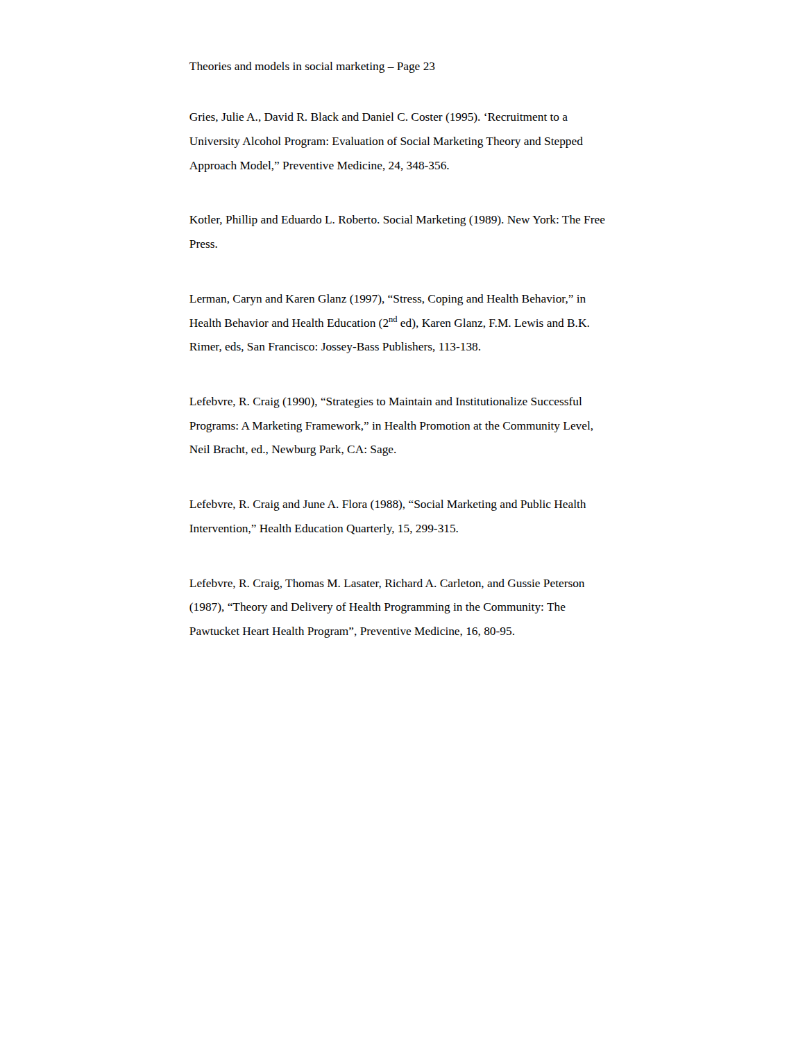Theories and models in social marketing – Page 23
Gries, Julie A., David R. Black and Daniel C. Coster (1995). ‘Recruitment to a University Alcohol Program: Evaluation of Social Marketing Theory and Stepped Approach Model,” Preventive Medicine, 24, 348-356.
Kotler, Phillip and Eduardo L. Roberto. Social Marketing (1989). New York: The Free Press.
Lerman, Caryn and Karen Glanz (1997), “Stress, Coping and Health Behavior,” in Health Behavior and Health Education (2nd ed), Karen Glanz, F.M. Lewis and B.K. Rimer, eds, San Francisco: Jossey-Bass Publishers, 113-138.
Lefebvre, R. Craig (1990), “Strategies to Maintain and Institutionalize Successful Programs: A Marketing Framework,” in Health Promotion at the Community Level, Neil Bracht, ed., Newburg Park, CA: Sage.
Lefebvre, R. Craig and June A. Flora (1988), “Social Marketing and Public Health Intervention,” Health Education Quarterly, 15, 299-315.
Lefebvre, R. Craig, Thomas M. Lasater, Richard A. Carleton, and Gussie Peterson (1987), “Theory and Delivery of Health Programming in the Community: The Pawtucket Heart Health Program”, Preventive Medicine, 16, 80-95.